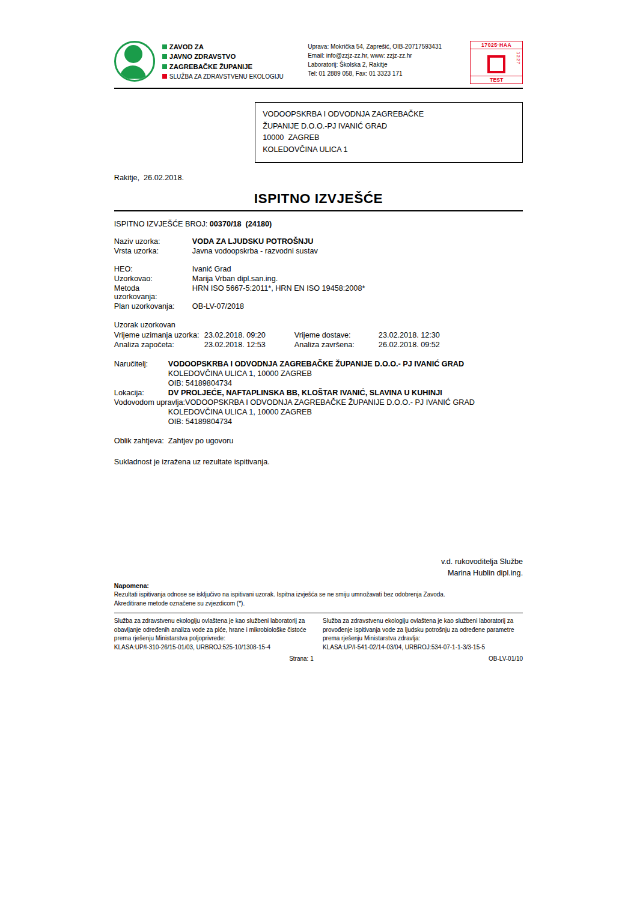ZAVOD ZA
JAVNO ZDRAVSTVO
ZAGREBAČKE ŽUPANIJE
SLUŽBA ZA ZDRAVSTVENU EKOLOGIJU
Uprava: Mokrička 54, Zaprešić, OIB-20717593431
Email: info@zzjz-zz.hr, www: zzjz-zz.hr
Laboratorij: Školska 2, Rakitje
Tel: 01 2889 058, Fax: 01 3323 171
17025·HAA
1227
TEST
VODOOPSKRBA I ODVODNJA ZAGREBAČKE
ŽUPANIJE D.O.O.-PJ IVANIĆ GRAD
10000 ZAGREB
KOLEDOVČINA ULICA 1
Rakitje, 26.02.2018.
ISPITNO IZVJEŠĆE
ISPITNO IZVJEŠĆE BROJ: 00370/18 (24180)
| Naziv uzorka: | VODA ZA LJUDSKU POTROŠNJU |
| Vrsta uzorka: | Javna vodoopskrba - razvodni sustav |
| HEO: | Ivanić Grad |
| Uzorkovao: | Marija Vrban dipl.san.ing. |
| Metoda uzorkovanja: | HRN ISO 5667-5:2011*, HRN EN ISO 19458:2008* |
| Plan uzorkovanja: | OB-LV-07/2018 |
Uzorak uzorkovan
| Vrijeme uzimanja uzorka: | 23.02.2018. 09:20 | Vrijeme dostave: | 23.02.2018. 12:30 |
| Analiza započeta: | 23.02.2018. 12:53 | Analiza završena: | 26.02.2018. 09:52 |
| Naručitelj: | VODOOPSKRBA I ODVODNJA ZAGREBAČKE ŽUPANIJE D.O.O.- PJ IVANIĆ GRAD |
| | KOLEDOVČINA ULICA 1, 10000 ZAGREB |
| | OIB: 54189804734 |
| Lokacija: | DV PROLJEĆE, NAFTAPLINSKA BB, KLOŠTAR IVANIĆ, SLAVINA U KUHINJI |
| Vodovodom upravlja:VODOOPSKRBA I ODVODNJA ZAGREBAČKE ŽUPANIJE D.O.O.- PJ IVANIĆ GRAD |
| | KOLEDOVČINA ULICA 1, 10000 ZAGREB |
| | OIB: 54189804734 |
| Oblik zahtjeva: | Zahtjev po ugovoru |
Sukladnost je izražena uz rezultate ispitivanja.
v.d. rukovoditelja Službe
Marina Hublin dipl.ing.
Napomena:
Rezultati ispitivanja odnose se isključivo na ispitivani uzorak. Ispitna izvješća se ne smiju umnožavati bez odobrenja Zavoda.
Akreditirane metode označene su zvjezdicom (*).
Služba za zdravstvenu ekologiju ovlaštena je kao službeni laboratorij za obavljanje određenih analiza vode za piće, hrane i mikrobiološke čistoće prema rješenju Ministarstva poljoprivrede:
KLASA:UP/I-310-26/15-01/03, URBROJ:525-10/1308-15-4
Služba za zdravstvenu ekologiju ovlaštena je kao službeni laboratorij za provođenje ispitivanja vode za ljudsku potrošnju za određene parametre prema rješenju Ministarstva zdravlja:
KLASA:UP/I-541-02/14-03/04, URBROJ:534-07-1-1-3/3-15-5
Strana: 1
OB-LV-01/10